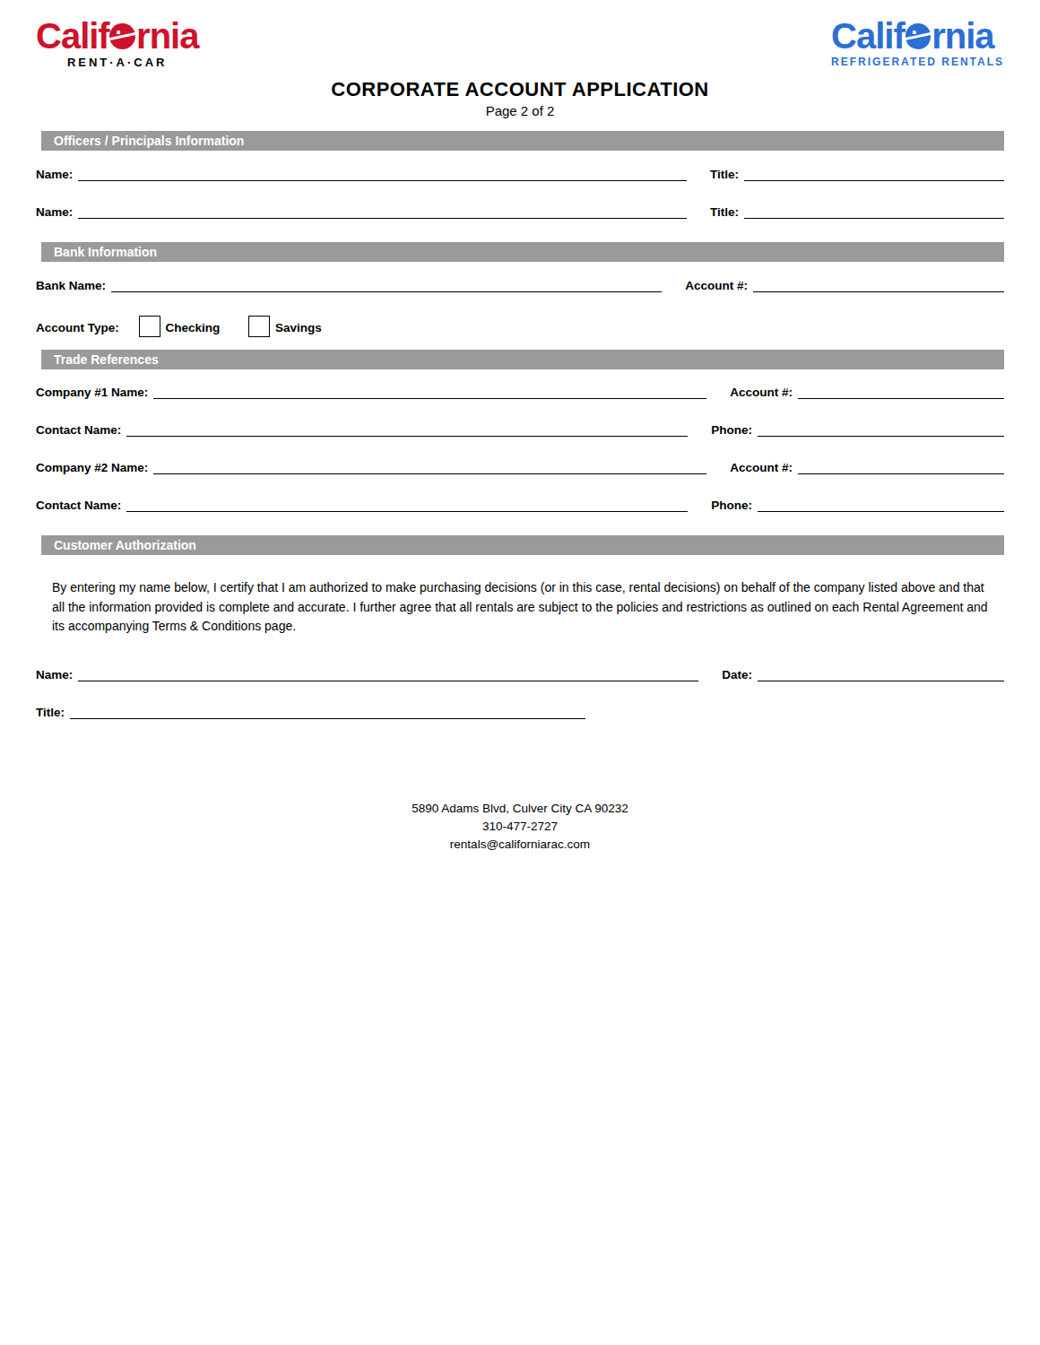Calif rnia
RENT·A·CAR
Calif rnia
REFRIGERATED RENTALS
CORPORATE ACCOUNT APPLICATION
Page 2 of 2
Officers / Principals Information
Name: Title:
Name: Title:
Bank Information
Bank Name: Account #:
Account Type: Checking Savings
Trade References
Company #1 Name: Account #:
Contact Name: Phone:
Company #2 Name: Account #:
Contact Name: Phone:
Customer Authorization
By entering my name below, I certify that I am authorized to make purchasing decisions (or in this case, rental decisions) on behalf of the company listed above and that all the information provided is complete and accurate. I further agree that all rentals are subject to the policies and restrictions as outlined on each Rental Agreement and its accompanying Terms & Conditions page.
Name: Date:
Title:
5890 Adams Blvd, Culver City CA 90232
310-477-2727
rentals@californiarac.com